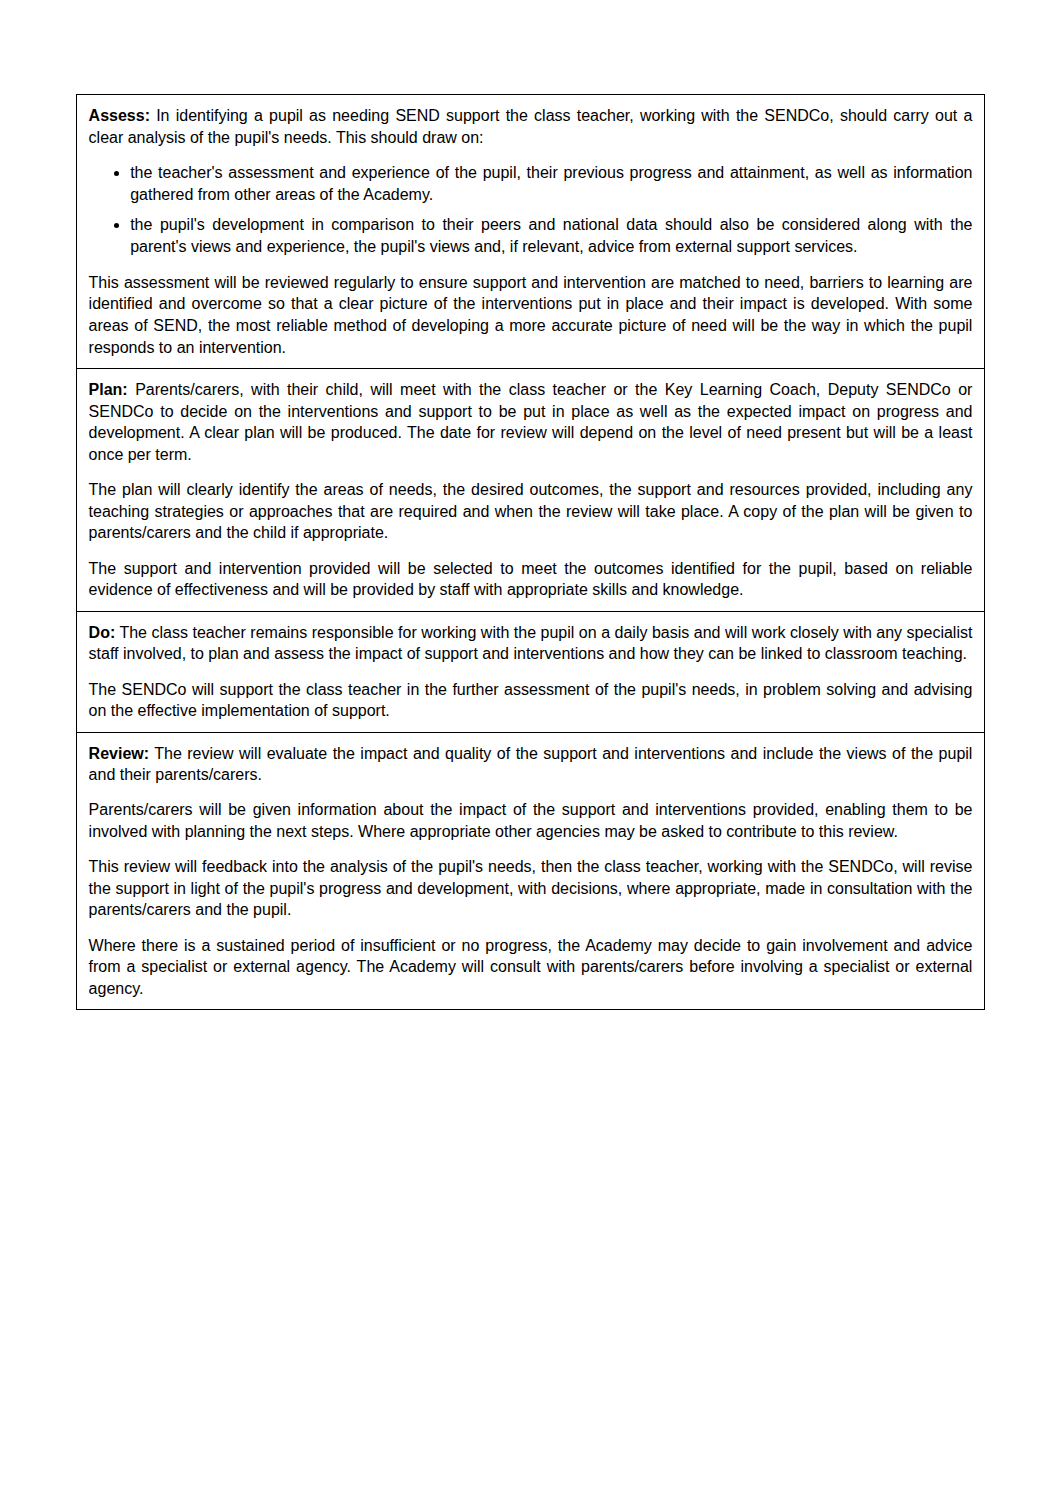| Assess: In identifying a pupil as needing SEND support the class teacher, working with the SENDCo, should carry out a clear analysis of the pupil's needs. This should draw on: the teacher's assessment and experience of the pupil, their previous progress and attainment, as well as information gathered from other areas of the Academy. the pupil's development in comparison to their peers and national data should also be considered along with the parent's views and experience, the pupil's views and, if relevant, advice from external support services. This assessment will be reviewed regularly to ensure support and intervention are matched to need, barriers to learning are identified and overcome so that a clear picture of the interventions put in place and their impact is developed. With some areas of SEND, the most reliable method of developing a more accurate picture of need will be the way in which the pupil responds to an intervention. |
| Plan: Parents/carers, with their child, will meet with the class teacher or the Key Learning Coach, Deputy SENDCo or SENDCo to decide on the interventions and support to be put in place as well as the expected impact on progress and development. A clear plan will be produced. The date for review will depend on the level of need present but will be a least once per term. The plan will clearly identify the areas of needs, the desired outcomes, the support and resources provided, including any teaching strategies or approaches that are required and when the review will take place. A copy of the plan will be given to parents/carers and the child if appropriate. The support and intervention provided will be selected to meet the outcomes identified for the pupil, based on reliable evidence of effectiveness and will be provided by staff with appropriate skills and knowledge. |
| Do: The class teacher remains responsible for working with the pupil on a daily basis and will work closely with any specialist staff involved, to plan and assess the impact of support and interventions and how they can be linked to classroom teaching. The SENDCo will support the class teacher in the further assessment of the pupil's needs, in problem solving and advising on the effective implementation of support. |
| Review: The review will evaluate the impact and quality of the support and interventions and include the views of the pupil and their parents/carers. Parents/carers will be given information about the impact of the support and interventions provided, enabling them to be involved with planning the next steps. Where appropriate other agencies may be asked to contribute to this review. This review will feedback into the analysis of the pupil's needs, then the class teacher, working with the SENDCo, will revise the support in light of the pupil's progress and development, with decisions, where appropriate, made in consultation with the parents/carers and the pupil. Where there is a sustained period of insufficient or no progress, the Academy may decide to gain involvement and advice from a specialist or external agency. The Academy will consult with parents/carers before involving a specialist or external agency. |